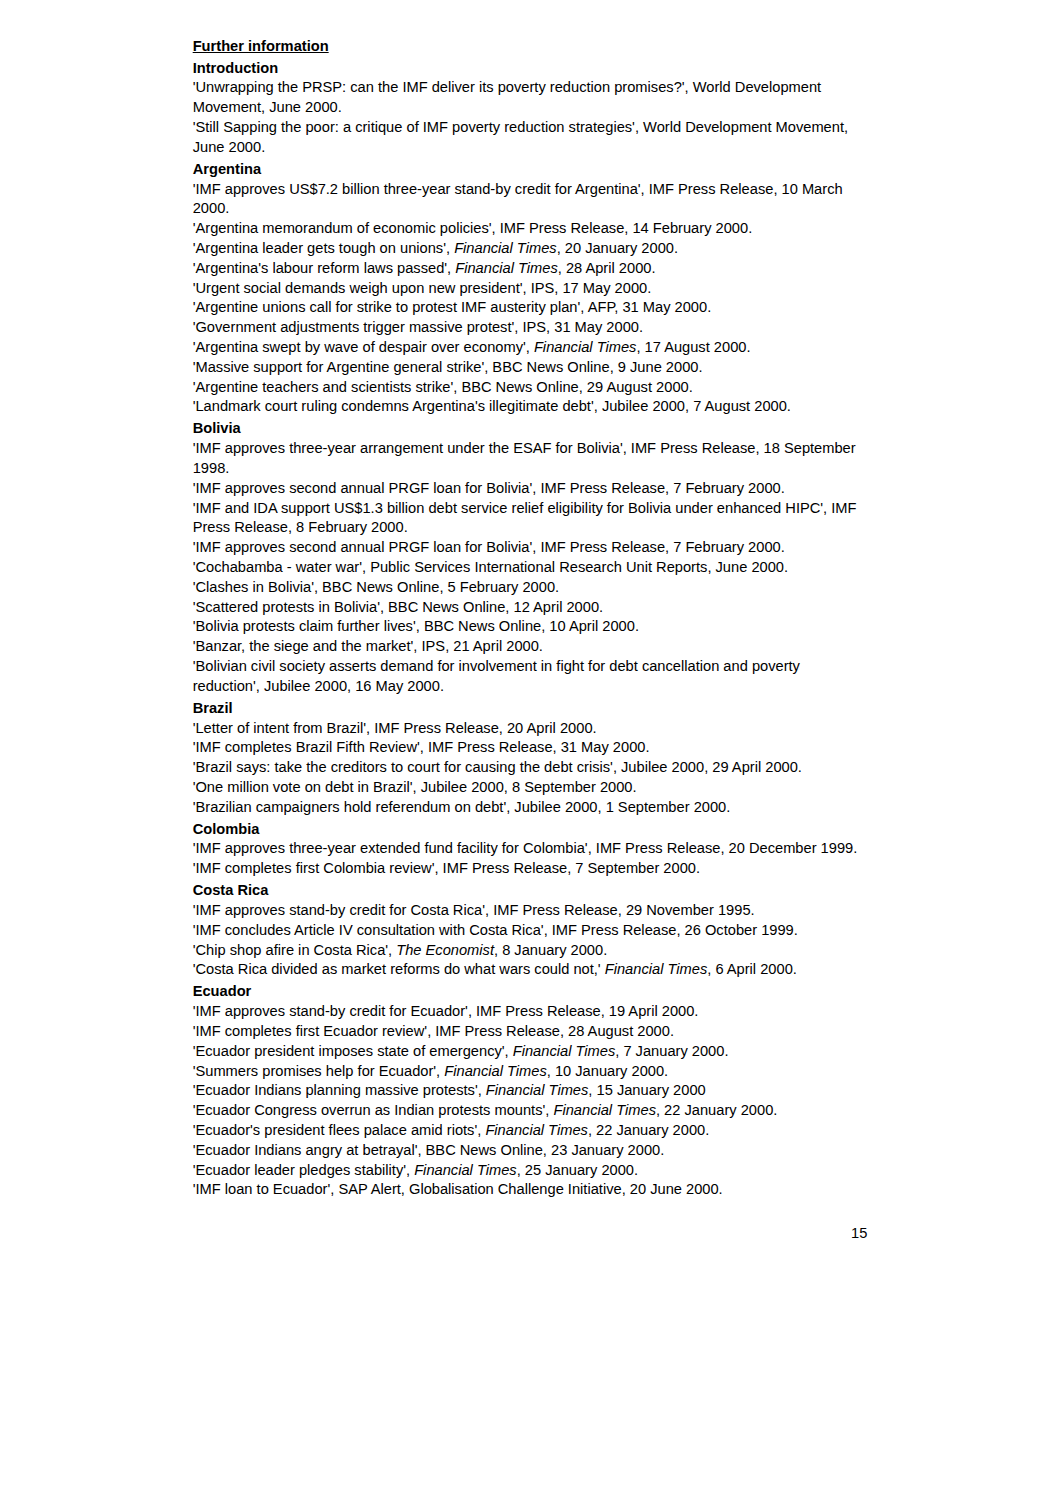Further information
Introduction
'Unwrapping the PRSP: can the IMF deliver its poverty reduction promises?', World Development Movement, June 2000.
'Still Sapping the poor: a critique of IMF poverty reduction strategies', World Development Movement, June 2000.
Argentina
'IMF approves US$7.2 billion three-year stand-by credit for Argentina', IMF Press Release, 10 March 2000.
'Argentina memorandum of economic policies', IMF Press Release, 14 February 2000.
'Argentina leader gets tough on unions', Financial Times, 20 January 2000.
'Argentina's labour reform laws passed', Financial Times, 28 April 2000.
'Urgent social demands weigh upon new president', IPS, 17 May 2000.
'Argentine unions call for strike to protest IMF austerity plan', AFP, 31 May 2000.
'Government adjustments trigger massive protest', IPS, 31 May 2000.
'Argentina swept by wave of despair over economy', Financial Times, 17 August 2000.
'Massive support for Argentine general strike', BBC News Online, 9 June 2000.
'Argentine teachers and scientists strike', BBC News Online, 29 August 2000.
'Landmark court ruling condemns Argentina's illegitimate debt', Jubilee 2000, 7 August 2000.
Bolivia
'IMF approves three-year arrangement under the ESAF for Bolivia', IMF Press Release, 18 September 1998.
'IMF approves second annual PRGF loan for Bolivia', IMF Press Release, 7 February 2000.
'IMF and IDA support US$1.3 billion debt service relief eligibility for Bolivia under enhanced HIPC', IMF Press Release, 8 February 2000.
'IMF approves second annual PRGF loan for Bolivia', IMF Press Release, 7 February 2000.
'Cochabamba - water war', Public Services International Research Unit Reports, June 2000.
'Clashes in Bolivia', BBC News Online, 5 February 2000.
'Scattered protests in Bolivia', BBC News Online, 12 April 2000.
'Bolivia protests claim further lives', BBC News Online, 10 April 2000.
'Banzar, the siege and the market', IPS, 21 April 2000.
'Bolivian civil society asserts demand for involvement in fight for debt cancellation and poverty reduction', Jubilee 2000, 16 May 2000.
Brazil
'Letter of intent from Brazil', IMF Press Release, 20 April 2000.
'IMF completes Brazil Fifth Review', IMF Press Release, 31 May 2000.
'Brazil says: take the creditors to court for causing the debt crisis', Jubilee 2000, 29 April 2000.
'One million vote on debt in Brazil', Jubilee 2000, 8 September 2000.
'Brazilian campaigners hold referendum on debt', Jubilee 2000, 1 September 2000.
Colombia
'IMF approves three-year extended fund facility for Colombia', IMF Press Release, 20 December 1999.
'IMF completes first Colombia review', IMF Press Release, 7 September 2000.
Costa Rica
'IMF approves stand-by credit for Costa Rica', IMF Press Release, 29 November 1995.
'IMF concludes Article IV consultation with Costa Rica', IMF Press Release, 26 October 1999.
'Chip shop afire in Costa Rica', The Economist, 8 January 2000.
'Costa Rica divided as market reforms do what wars could not,' Financial Times, 6 April 2000.
Ecuador
'IMF approves stand-by credit for Ecuador', IMF Press Release, 19 April 2000.
'IMF completes first Ecuador review', IMF Press Release, 28 August 2000.
'Ecuador president imposes state of emergency', Financial Times, 7 January 2000.
'Summers promises help for Ecuador', Financial Times, 10 January 2000.
'Ecuador Indians planning massive protests', Financial Times, 15 January 2000
'Ecuador Congress overrun as Indian protests mounts', Financial Times, 22 January 2000.
'Ecuador's president flees palace amid riots', Financial Times, 22 January 2000.
'Ecuador Indians angry at betrayal', BBC News Online, 23 January 2000.
'Ecuador leader pledges stability', Financial Times, 25 January 2000.
'IMF loan to Ecuador', SAP Alert, Globalisation Challenge Initiative, 20 June 2000.
15